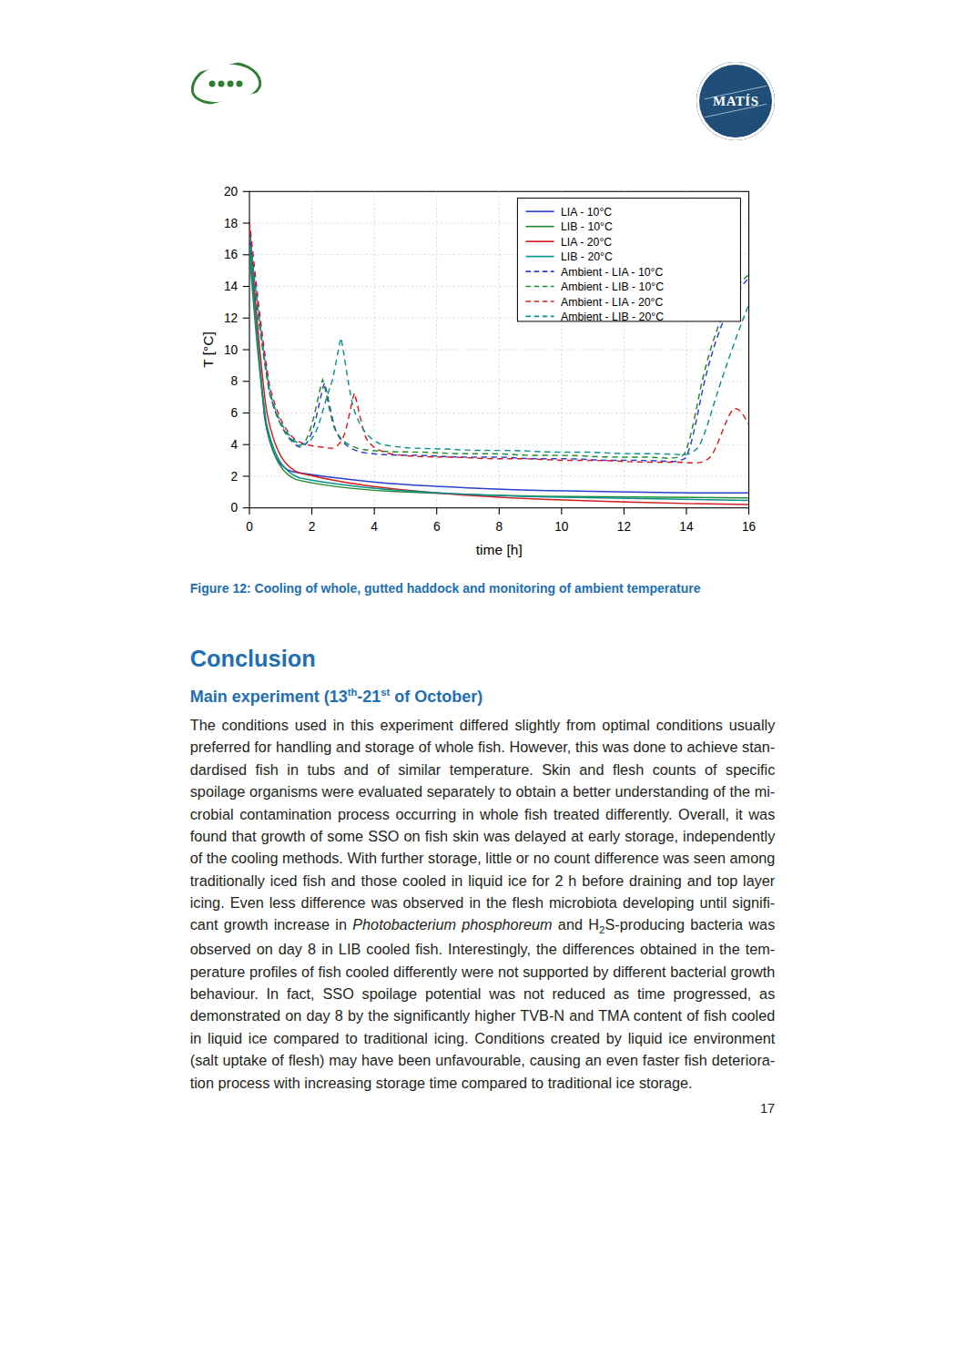MATÍS
Cooling of whole, gutted haddock and monitoring of ambient temperature Temperature (°C) on the vertical axis from 0 to 20; time (h) on the horizontal axis from 0 to 16. Solid lines show fish temperature for LIA and LIB at 10 °C and 20 °C; dashed lines show ambient temperatures. All fish traces drop rapidly from about 16–18 °C to below 4 °C within the first hour and then decline slowly to roughly 0.5–2 °C by 16 h. Ambient traces hover near 3–4 °C with spikes near 2–3.5 h and a rise after about 14 h. 0 2 4 6 8 10 12 14 16 18 20 0 2 4 6 8 10 12 14 16 time [h] T [°C] LIA - 10°C LIB - 10°C LIA - 20°C LIB - 20°C Ambient - LIA - 10°C Ambient - LIB - 10°C Ambient - LIA - 20°C Ambient - LIB - 20°C
Figure 12: Cooling of whole, gutted haddock and monitoring of ambient temperature
Conclusion
Main experiment (13th-21st of October)
The conditions used in this experiment differed slightly from optimal conditions usually preferred for handling and storage of whole fish. However, this was done to achieve standardised fish in tubs and of similar temperature. Skin and flesh counts of specific spoilage organisms were evaluated separately to obtain a better understanding of the microbial contamination process occurring in whole fish treated differently. Overall, it was found that growth of some SSO on fish skin was delayed at early storage, independently of the cooling methods. With further storage, little or no count difference was seen among traditionally iced fish and those cooled in liquid ice for 2 h before draining and top layer icing. Even less difference was observed in the flesh microbiota developing until significant growth increase in Photobacterium phosphoreum and H2S-producing bacteria was observed on day 8 in LIB cooled fish. Interestingly, the differences obtained in the temperature profiles of fish cooled differently were not supported by different bacterial growth behaviour. In fact, SSO spoilage potential was not reduced as time progressed, as demonstrated on day 8 by the significantly higher TVB-N and TMA content of fish cooled in liquid ice compared to traditional icing. Conditions created by liquid ice environment (salt uptake of flesh) may have been unfavourable, causing an even faster fish deterioration process with increasing storage time compared to traditional ice storage.
17